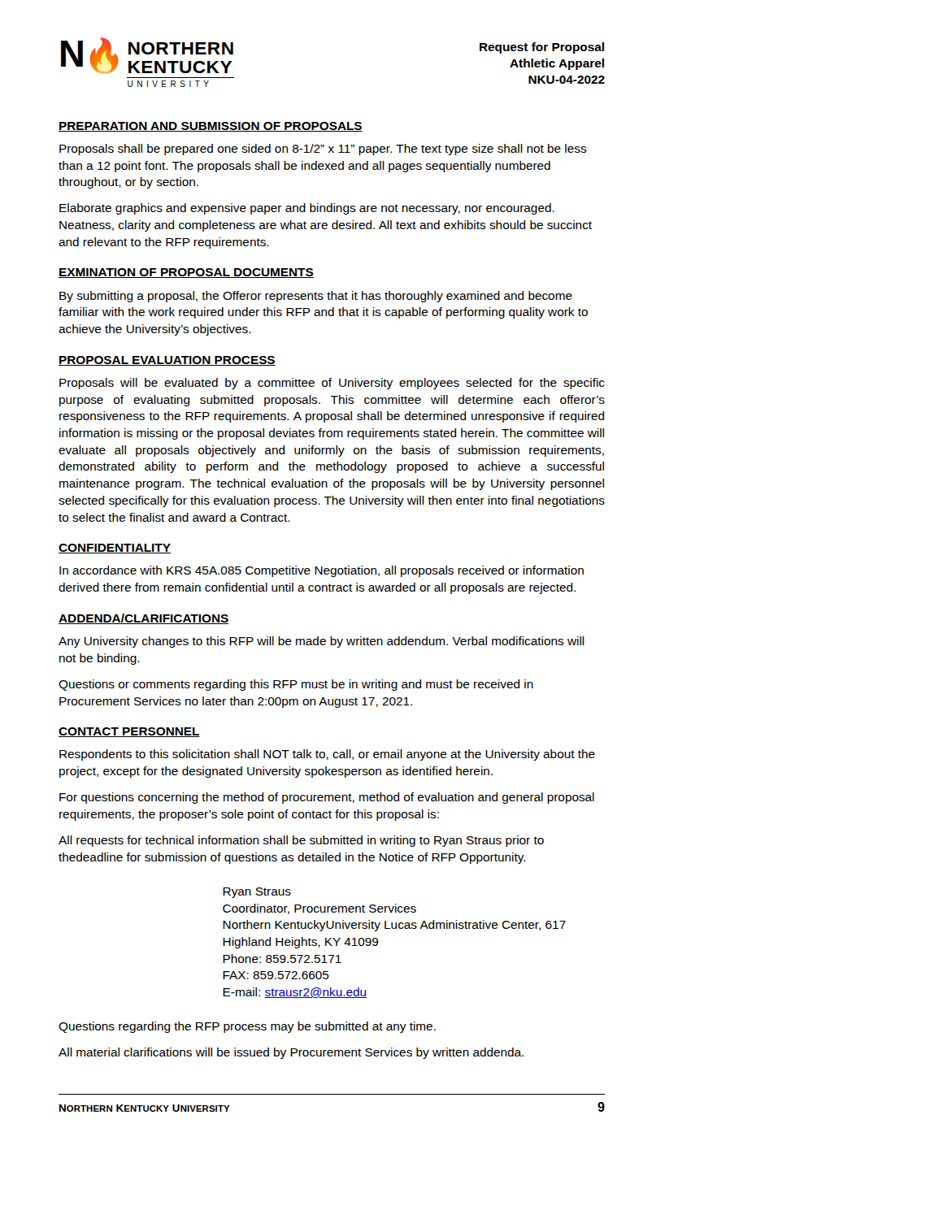N🔥
NORTHERN
KENTUCKY
UNIVERSITY
Request for Proposal
Athletic Apparel
NKU-04-2022
Preparation and Submission of Proposals
Proposals shall be prepared one sided on 8-1/2” x 11” paper. The text type size shall not be less than a 12 point font. The proposals shall be indexed and all pages sequentially numbered throughout, or by section.
Elaborate graphics and expensive paper and bindings are not necessary, nor encouraged. Neatness, clarity and completeness are what are desired. All text and exhibits should be succinct and relevant to the RFP requirements.
Exmination of Proposal Documents
By submitting a proposal, the Offeror represents that it has thoroughly examined and become familiar with the work required under this RFP and that it is capable of performing quality work to achieve the University’s objectives.
Proposal Evaluation Process
Proposals will be evaluated by a committee of University employees selected for the specific purpose of evaluating submitted proposals. This committee will determine each offeror’s responsiveness to the RFP requirements. A proposal shall be determined unresponsive if required information is missing or the proposal deviates from requirements stated herein. The committee will evaluate all proposals objectively and uniformly on the basis of submission requirements, demonstrated ability to perform and the methodology proposed to achieve a successful maintenance program. The technical evaluation of the proposals will be by University personnel selected specifically for this evaluation process. The University will then enter into final negotiations to select the finalist and award a Contract.
Confidentiality
In accordance with KRS 45A.085 Competitive Negotiation, all proposals received or information derived there from remain confidential until a contract is awarded or all proposals are rejected.
Addenda/Clarifications
Any University changes to this RFP will be made by written addendum. Verbal modifications will not be binding.
Questions or comments regarding this RFP must be in writing and must be received in Procurement Services no later than 2:00pm on August 17, 2021.
Contact Personnel
Respondents to this solicitation shall NOT talk to, call, or email anyone at the University about the project, except for the designated University spokesperson as identified herein.
For questions concerning the method of procurement, method of evaluation and general proposal requirements, the proposer’s sole point of contact for this proposal is:
All requests for technical information shall be submitted in writing to Ryan Straus prior to thedeadline for submission of questions as detailed in the Notice of RFP Opportunity.
Ryan Straus
Coordinator, Procurement Services
Northern KentuckyUniversity Lucas Administrative Center, 617
Highland Heights, KY 41099
Phone: 859.572.5171
FAX: 859.572.6605
E-mail: strausr2@nku.edu
Questions regarding the RFP process may be submitted at any time.
All material clarifications will be issued by Procurement Services by written addenda.
NORTHERN KENTUCKY UNIVERSITY
9